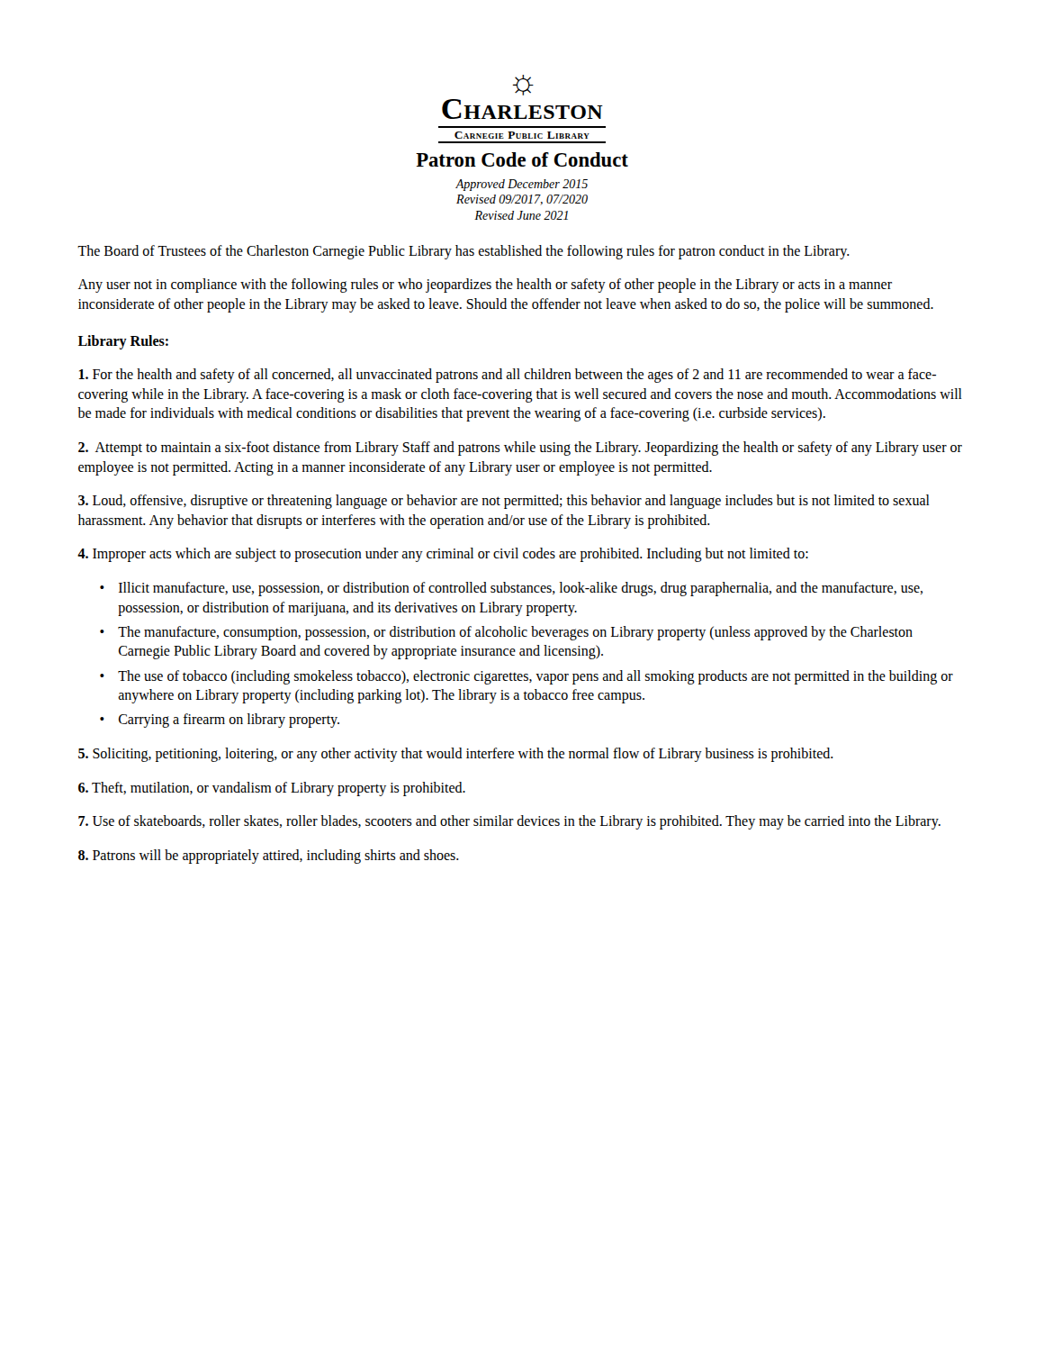☼ Charleston Carnegie Public Library
Patron Code of Conduct
Approved December 2015
Revised 09/2017, 07/2020
Revised June 2021
The Board of Trustees of the Charleston Carnegie Public Library has established the following rules for patron conduct in the Library.
Any user not in compliance with the following rules or who jeopardizes the health or safety of other people in the Library or acts in a manner inconsiderate of other people in the Library may be asked to leave. Should the offender not leave when asked to do so, the police will be summoned.
Library Rules:
1. For the health and safety of all concerned, all unvaccinated patrons and all children between the ages of 2 and 11 are recommended to wear a face-covering while in the Library. A face-covering is a mask or cloth face-covering that is well secured and covers the nose and mouth. Accommodations will be made for individuals with medical conditions or disabilities that prevent the wearing of a face-covering (i.e. curbside services).
2. Attempt to maintain a six-foot distance from Library Staff and patrons while using the Library. Jeopardizing the health or safety of any Library user or employee is not permitted. Acting in a manner inconsiderate of any Library user or employee is not permitted.
3. Loud, offensive, disruptive or threatening language or behavior are not permitted; this behavior and language includes but is not limited to sexual harassment. Any behavior that disrupts or interferes with the operation and/or use of the Library is prohibited.
4. Improper acts which are subject to prosecution under any criminal or civil codes are prohibited. Including but not limited to:
Illicit manufacture, use, possession, or distribution of controlled substances, look-alike drugs, drug paraphernalia, and the manufacture, use, possession, or distribution of marijuana, and its derivatives on Library property.
The manufacture, consumption, possession, or distribution of alcoholic beverages on Library property (unless approved by the Charleston Carnegie Public Library Board and covered by appropriate insurance and licensing).
The use of tobacco (including smokeless tobacco), electronic cigarettes, vapor pens and all smoking products are not permitted in the building or anywhere on Library property (including parking lot). The library is a tobacco free campus.
Carrying a firearm on library property.
5. Soliciting, petitioning, loitering, or any other activity that would interfere with the normal flow of Library business is prohibited.
6. Theft, mutilation, or vandalism of Library property is prohibited.
7. Use of skateboards, roller skates, roller blades, scooters and other similar devices in the Library is prohibited. They may be carried into the Library.
8. Patrons will be appropriately attired, including shirts and shoes.